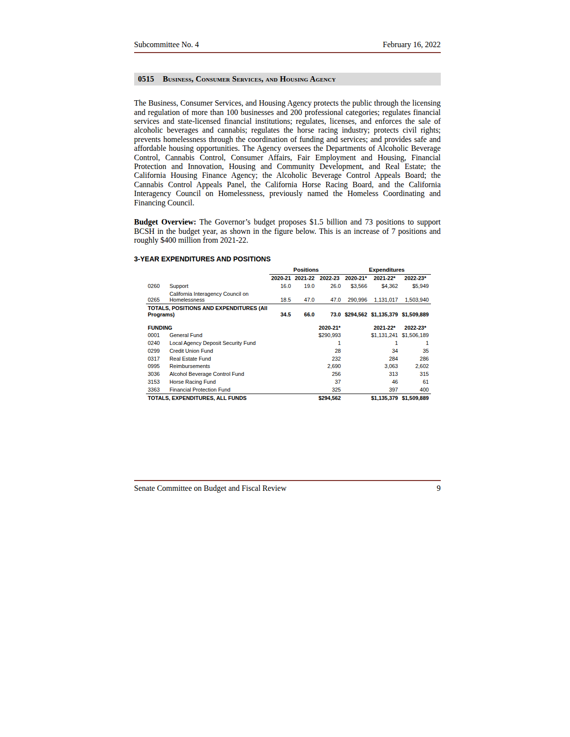Subcommittee No. 4
February 16, 2022
0515 Business, Consumer Services, and Housing Agency
The Business, Consumer Services, and Housing Agency protects the public through the licensing and regulation of more than 100 businesses and 200 professional categories; regulates financial services and state-licensed financial institutions; regulates, licenses, and enforces the sale of alcoholic beverages and cannabis; regulates the horse racing industry; protects civil rights; prevents homelessness through the coordination of funding and services; and provides safe and affordable housing opportunities. The Agency oversees the Departments of Alcoholic Beverage Control, Cannabis Control, Consumer Affairs, Fair Employment and Housing, Financial Protection and Innovation, Housing and Community Development, and Real Estate; the California Housing Finance Agency; the Alcoholic Beverage Control Appeals Board; the Cannabis Control Appeals Panel, the California Horse Racing Board, and the California Interagency Council on Homelessness, previously named the Homeless Coordinating and Financing Council.
Budget Overview: The Governor’s budget proposes $1.5 billion and 73 positions to support BCSH in the budget year, as shown in the figure below. This is an increase of 7 positions and roughly $400 million from 2021-22.
3-YEAR EXPENDITURES AND POSITIONS
| | | Positions | Expenditures |
| | | 2020-21 | 2021-22 | 2022-23 | 2020-21* | 2021-22* | 2022-23* |
| 0260 | Support | 16.0 | 19.0 | 26.0 | $3,566 | $4,362 | $5,949 |
| 0265 | California Interagency Council on Homelessness | 18.5 | 47.0 | 47.0 | 290,996 | 1,131,017 | 1,503,940 |
| TOTALS, POSITIONS AND EXPENDITURES (All Programs) | 34.5 | 66.0 | 73.0 | $294,562 | $1,135,379 | $1,509,889 |
| FUNDING | | | 2020-21* | | 2021-22* | 2022-23* |
| 0001 | General Fund | | | $290,993 | | $1,131,241 | $1,506,189 |
| 0240 | Local Agency Deposit Security Fund | | | 1 | | 1 | 1 |
| 0299 | Credit Union Fund | | | 28 | | 34 | 35 |
| 0317 | Real Estate Fund | | | 232 | | 284 | 286 |
| 0995 | Reimbursements | | | 2,690 | | 3,063 | 2,602 |
| 3036 | Alcohol Beverage Control Fund | | | 256 | | 313 | 315 |
| 3153 | Horse Racing Fund | | | 37 | | 46 | 61 |
| 3363 | Financial Protection Fund | | | 325 | | 397 | 400 |
| TOTALS, EXPENDITURES, ALL FUNDS | | | $294,562 | | $1,135,379 | $1,509,889 |
Senate Committee on Budget and Fiscal Review
9